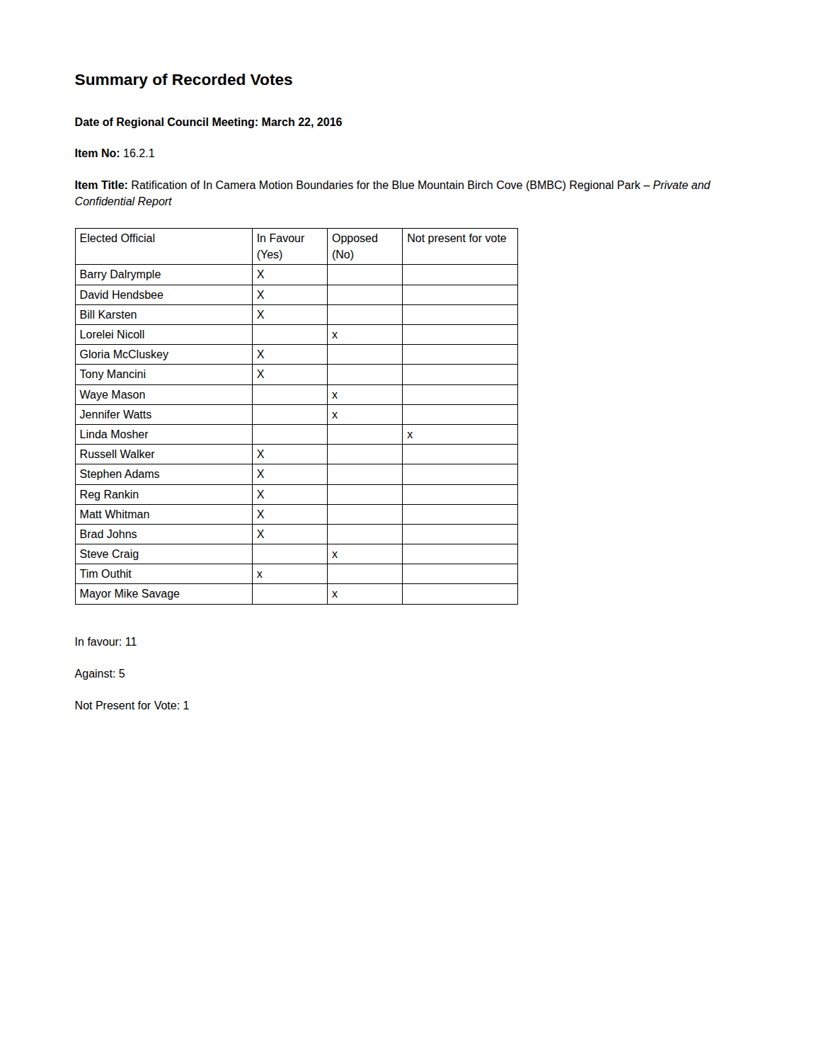Summary of Recorded Votes
Date of Regional Council Meeting: March 22, 2016
Item No: 16.2.1
Item Title: Ratification of In Camera Motion Boundaries for the Blue Mountain Birch Cove (BMBC) Regional Park – Private and Confidential Report
| Elected Official | In Favour (Yes) | Opposed (No) | Not present for vote |
| --- | --- | --- | --- |
| Barry Dalrymple | X | | |
| David Hendsbee | X | | |
| Bill Karsten | X | | |
| Lorelei Nicoll | | x | |
| Gloria McCluskey | X | | |
| Tony Mancini | X | | |
| Waye Mason | | x | |
| Jennifer Watts | | x | |
| Linda Mosher | | | x |
| Russell Walker | X | | |
| Stephen Adams | X | | |
| Reg Rankin | X | | |
| Matt Whitman | X | | |
| Brad Johns | X | | |
| Steve Craig | | x | |
| Tim Outhit | x | | |
| Mayor Mike Savage | | x | |
In favour: 11
Against: 5
Not Present for Vote: 1